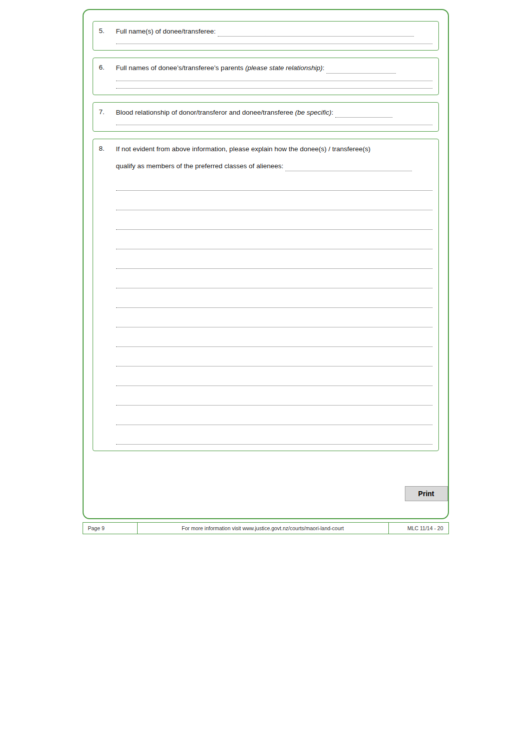5.
Full name(s) of donee/transferee:
6.
Full names of donee’s/transferee’s parents (please state relationship):
7.
Blood relationship of donor/transferor and donee/transferee (be specific):
8.
If not evident from above information, please explain how the donee(s) / transferee(s)
qualify as members of the preferred classes of alienees:
Print
Page 9
For more information visit www.justice.govt.nz/courts/maori-land-court
MLC 11/14 - 20